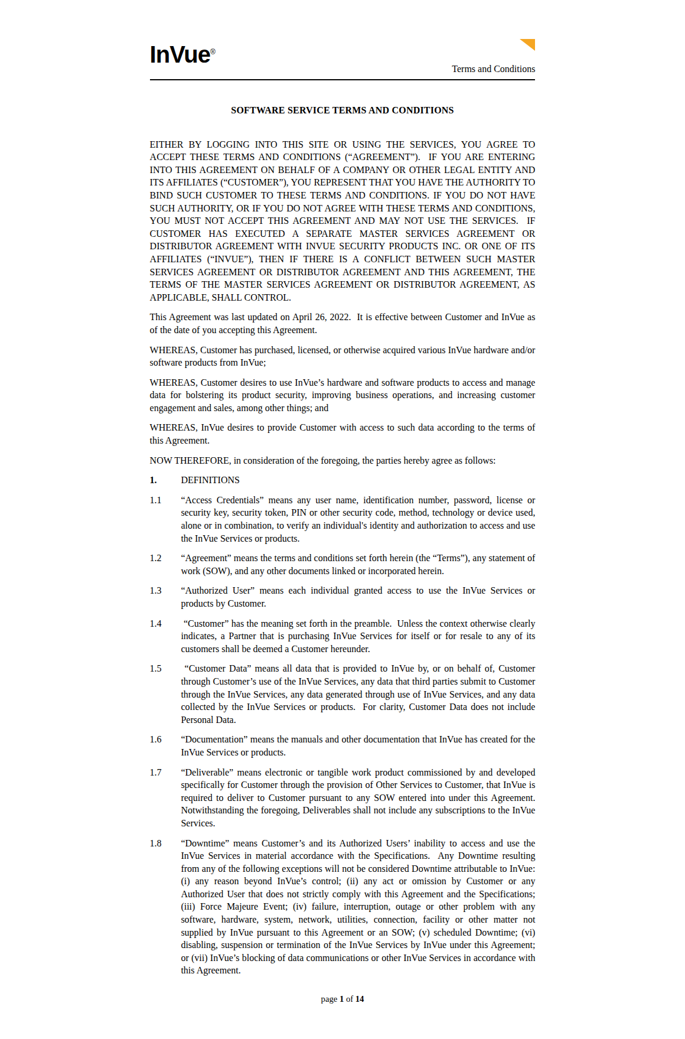InVue®
Terms and Conditions
SOFTWARE SERVICE TERMS AND CONDITIONS
EITHER BY LOGGING INTO THIS SITE OR USING THE SERVICES, YOU AGREE TO ACCEPT THESE TERMS AND CONDITIONS (“AGREEMENT”). IF YOU ARE ENTERING INTO THIS AGREEMENT ON BEHALF OF A COMPANY OR OTHER LEGAL ENTITY AND ITS AFFILIATES (“CUSTOMER”), YOU REPRESENT THAT YOU HAVE THE AUTHORITY TO BIND SUCH CUSTOMER TO THESE TERMS AND CONDITIONS. IF YOU DO NOT HAVE SUCH AUTHORITY, OR IF YOU DO NOT AGREE WITH THESE TERMS AND CONDITIONS, YOU MUST NOT ACCEPT THIS AGREEMENT AND MAY NOT USE THE SERVICES. IF CUSTOMER HAS EXECUTED A SEPARATE MASTER SERVICES AGREEMENT OR DISTRIBUTOR AGREEMENT WITH INVUE SECURITY PRODUCTS INC. OR ONE OF ITS AFFILIATES (“INVUE”), THEN IF THERE IS A CONFLICT BETWEEN SUCH MASTER SERVICES AGREEMENT OR DISTRIBUTOR AGREEMENT AND THIS AGREEMENT, THE TERMS OF THE MASTER SERVICES AGREEMENT OR DISTRIBUTOR AGREEMENT, AS APPLICABLE, SHALL CONTROL.
This Agreement was last updated on April 26, 2022. It is effective between Customer and InVue as of the date of you accepting this Agreement.
WHEREAS, Customer has purchased, licensed, or otherwise acquired various InVue hardware and/or software products from InVue;
WHEREAS, Customer desires to use InVue’s hardware and software products to access and manage data for bolstering its product security, improving business operations, and increasing customer engagement and sales, among other things; and
WHEREAS, InVue desires to provide Customer with access to such data according to the terms of this Agreement.
NOW THEREFORE, in consideration of the foregoing, the parties hereby agree as follows:
1. DEFINITIONS
1.1 “Access Credentials” means any user name, identification number, password, license or security key, security token, PIN or other security code, method, technology or device used, alone or in combination, to verify an individual's identity and authorization to access and use the InVue Services or products.
1.2 “Agreement” means the terms and conditions set forth herein (the “Terms”), any statement of work (SOW), and any other documents linked or incorporated herein.
1.3 “Authorized User” means each individual granted access to use the InVue Services or products by Customer.
1.4 “Customer” has the meaning set forth in the preamble. Unless the context otherwise clearly indicates, a Partner that is purchasing InVue Services for itself or for resale to any of its customers shall be deemed a Customer hereunder.
1.5 “Customer Data” means all data that is provided to InVue by, or on behalf of, Customer through Customer’s use of the InVue Services, any data that third parties submit to Customer through the InVue Services, any data generated through use of InVue Services, and any data collected by the InVue Services or products. For clarity, Customer Data does not include Personal Data.
1.6 “Documentation” means the manuals and other documentation that InVue has created for the InVue Services or products.
1.7 “Deliverable” means electronic or tangible work product commissioned by and developed specifically for Customer through the provision of Other Services to Customer, that InVue is required to deliver to Customer pursuant to any SOW entered into under this Agreement. Notwithstanding the foregoing, Deliverables shall not include any subscriptions to the InVue Services.
1.8 “Downtime” means Customer’s and its Authorized Users’ inability to access and use the InVue Services in material accordance with the Specifications. Any Downtime resulting from any of the following exceptions will not be considered Downtime attributable to InVue: (i) any reason beyond InVue’s control; (ii) any act or omission by Customer or any Authorized User that does not strictly comply with this Agreement and the Specifications; (iii) Force Majeure Event; (iv) failure, interruption, outage or other problem with any software, hardware, system, network, utilities, connection, facility or other matter not supplied by InVue pursuant to this Agreement or an SOW; (v) scheduled Downtime; (vi) disabling, suspension or termination of the InVue Services by InVue under this Agreement; or (vii) InVue’s blocking of data communications or other InVue Services in accordance with this Agreement.
page 1 of 14